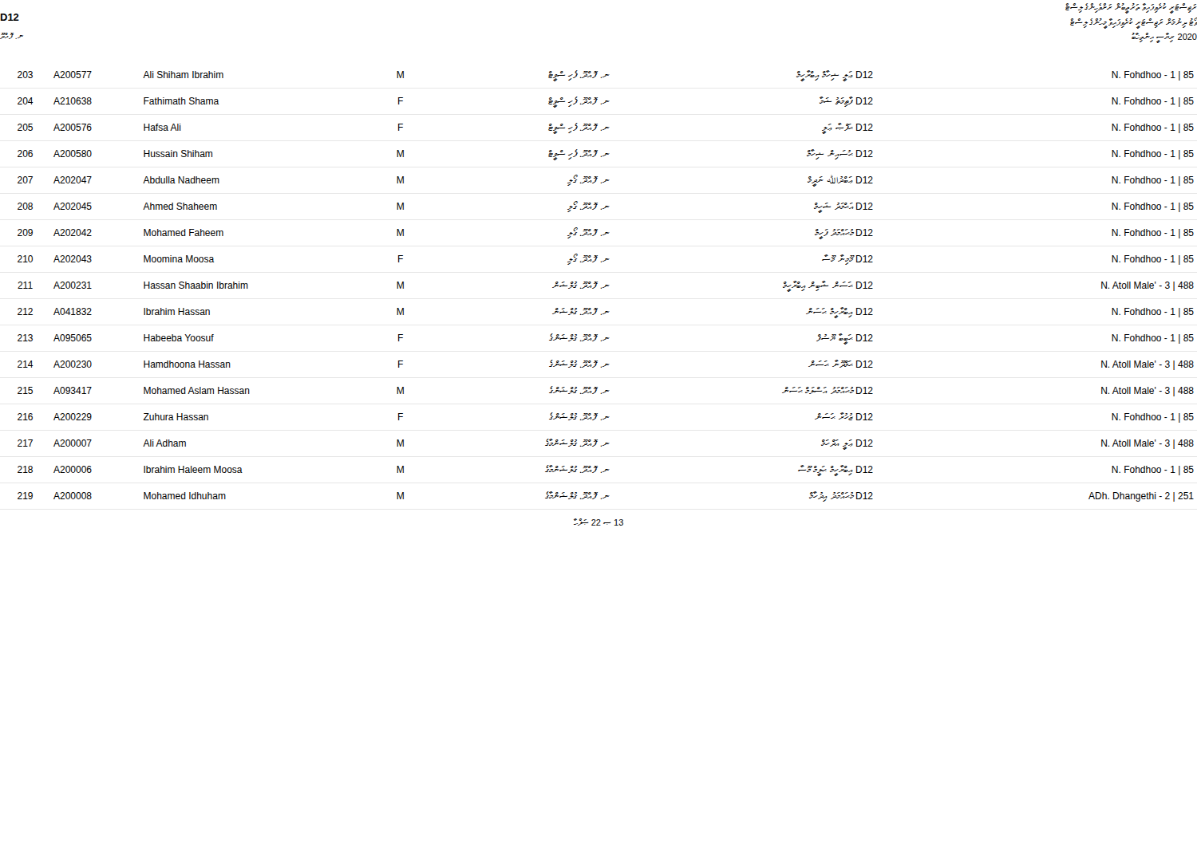D12
ރަޖިސްޓަރީ ކުރެވިފައިވާ ތަރުތީބުން ރަށްވެހިންގެ ލިސްޓް
ވޯޓު ދިނުމަށް ރަޖިސްޓަރީ ކުރެވިފައިވާ މީހުންގެ ލިސްޓް
2020 ރިޔާސީ އިންތިޚާބު
ނ. ފޮއްދޫ
| 203 | A200577 | Ali Shiham Ibrahim | M | ނ. ފޮއްދޫ، ފެހި ސްވީޓް | D12 ޢަލީ ޝިހާމް އިބްރާހީމް | 85 / N. Fohdhoo - 1 |
| 204 | A210638 | Fathimath Shama | F | ނ. ފޮއްދޫ، ފެހި ސްވީޓް | D12 ފާޠިމަތު ޝަމާ | 85 / N. Fohdhoo - 1 |
| 205 | A200576 | Hafsa Ali | F | ނ. ފޮއްދޫ، ފެހި ސްވީޓް | D12 ޙަފްޞާ ޢަލީ | 85 / N. Fohdhoo - 1 |
| 206 | A200580 | Hussain Shiham | M | ނ. ފޮއްދޫ، ފެހި ސްވީޓް | D12 ޙުސައިން ޝިހާމް | 85 / N. Fohdhoo - 1 |
| 207 | A202047 | Abdulla Nadheem | M | ނ. ފޮއްދޫ، ގޯލި | D12 ޢަބްދުﷲ ނަދީމް | 85 / N. Fohdhoo - 1 |
| 208 | A202045 | Ahmed Shaheem | M | ނ. ފޮއްދޫ، ގޯލި | D12 އަޙްމަދު ޝަހީމް | 85 / N. Fohdhoo - 1 |
| 209 | A202042 | Mohamed Faheem | M | ނ. ފޮއްދޫ، ގޯލި | D12 މުޙައްމަދު ފަހީމް | 85 / N. Fohdhoo - 1 |
| 210 | A202043 | Moomina Moosa | F | ނ. ފޮއްދޫ، ގޯލި | D12 މޫމިނާ މޫސާ | 85 / N. Fohdhoo - 1 |
| 211 | A200231 | Hassan Shaabin Ibrahim | M | ނ. ފޮއްދޫ، ގުލްޝަން | D12 ޙަސަން ޝާބިން އިބްރާހީމް | 488 / N. Atoll Male' - 3 |
| 212 | A041832 | Ibrahim Hassan | M | ނ. ފޮއްދޫ، ގުލްޝަން | D12 އިބްރާހީމް ޙަސަން | 85 / N. Fohdhoo - 1 |
| 213 | A095065 | Habeeba Yoosuf | F | ނ. ފޮއްދޫ، ގުލްޝަންގެ | D12 ޙަބީބާ ޔޫސުފް | 85 / N. Fohdhoo - 1 |
| 214 | A200230 | Hamdhoona Hassan | F | ނ. ފޮއްދޫ، ގުލްޝަންގެ | D12 ޙަމްދޫނާ ޙަސަން | 488 / N. Atoll Male' - 3 |
| 215 | A093417 | Mohamed Aslam Hassan | M | ނ. ފޮއްދޫ، ގުލްޝަންގެ | D12 މުޙައްމަދު އަސްލަމް ޙަސަން | 488 / N. Atoll Male' - 3 |
| 216 | A200229 | Zuhura Hassan | F | ނ. ފޮއްދޫ، ގުލްޝަންގެ | D12 ޒުހުރާ ޙަސަން | 85 / N. Fohdhoo - 1 |
| 217 | A200007 | Ali Adham | M | ނ. ފޮއްދޫ، ގުލްޝަންމާގެ | D12 ޢަލީ އަދްހަމް | 488 / N. Atoll Male' - 3 |
| 218 | A200006 | Ibrahim Haleem Moosa | M | ނ. ފޮއްދޫ، ގުލްޝަންމާގެ | D12 އިބްރާހީމް ޙަލީމް މޫސާ | 85 / N. Fohdhoo - 1 |
| 219 | A200008 | Mohamed Idhuham | M | ނ. ފޮއްދޫ، ގުލްޝަންމާގެ | D12 މުޙައްމަދު އިދުހާމް | 251 / ADh. Dhangethi - 2 |
13 ޞ 22 ޞަފްޙާ